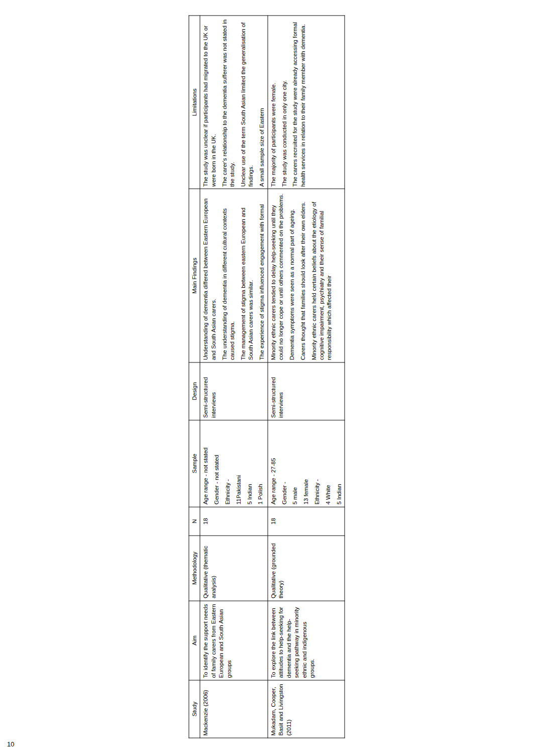| Study | Aim | Methodology | N | Sample | Design | Main Findings | Limitations |
| --- | --- | --- | --- | --- | --- | --- | --- |
| Mackenzie (2006) | To identify the support needs of family carers from Eastern European and South Asian groups | Qualitative (thematic analysis) | 18 | Age range - not stated Gender - not stated Ethnicity - 11Pakistani 5 Indian 1 Polish | Semi-structured interviews | Understanding of dementia differed between Eastern European and South Asian carers. The understanding of dementia in different cultural contexts caused stigma. The management of stigma between eastern European and South Asian carers was similar. The experience of stigma influenced engagement with formal | The study was unclear if participants had migrated to the UK or were born in the UK. The carer's relationship to the dementia sufferer was not stated in the study. Unclear use of the term South Asian limited the generalisation of findings. A small sample size of Eastern |
| Mukadam, Cooper, Basit and Livingston (2011) | To explore the link between attitudes to help-seeking for dementia and the help-seeking pathway in minority ethnic and indigenous groups. | Qualitative (grounded theory) | 18 | Age range - 27-85 Gender - 5 male 13 female Ethnicity - 4 White 5 Indian | Semi-structured interviews | Minority ethnic carers tended to delay help-seeking until they could no longer cope or until others commented on the problems. Dementia symptoms were seen as a normal part of ageing. Carers thought that families should look after their own elders. Minority ethnic carers held certain beliefs about the etiology of cognitive impairment, psychiatry and their sense of familial responsibility which affected their | The majority of participants were female. The study was conducted in only one city. The carers recruited for the study were already accessing formal health services in relation to their family member with dementia. |
10